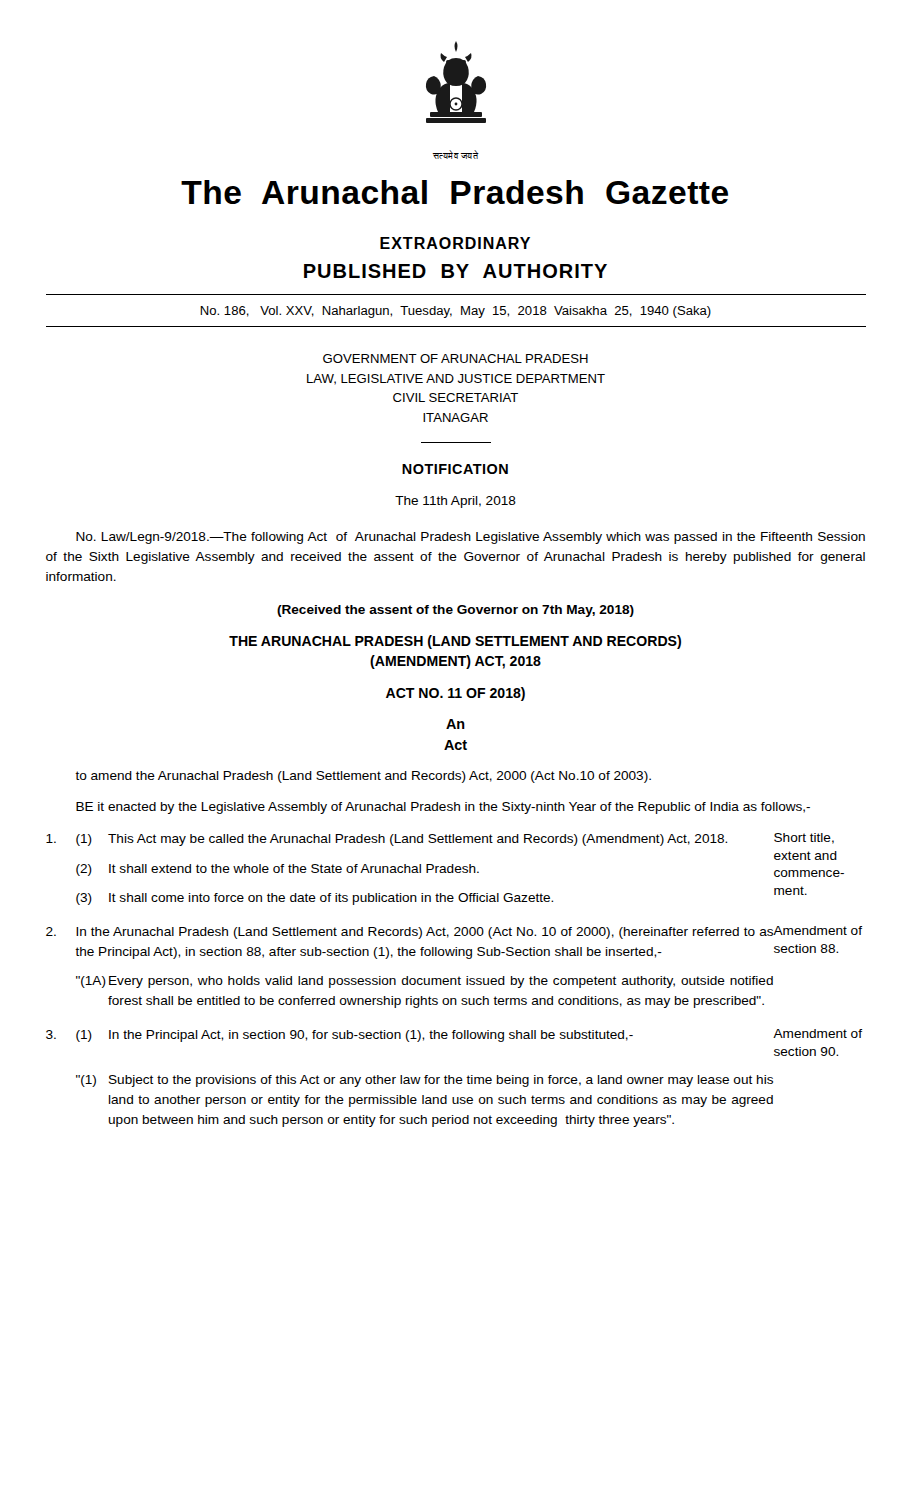सत्यमेव जयते
The Arunachal Pradesh Gazette
EXTRAORDINARY
PUBLISHED BY AUTHORITY
No. 186, Vol. XXV, Naharlagun, Tuesday, May 15, 2018 Vaisakha 25, 1940 (Saka)
GOVERNMENT OF ARUNACHAL PRADESH
LAW, LEGISLATIVE AND JUSTICE DEPARTMENT
CIVIL SECRETARIAT
ITANAGAR
NOTIFICATION
The 11th April, 2018
No. Law/Legn-9/2018.—The following Act of Arunachal Pradesh Legislative Assembly which was passed in the Fifteenth Session of the Sixth Legislative Assembly and received the assent of the Governor of Arunachal Pradesh is hereby published for general information.
(Received the assent of the Governor on 7th May, 2018)
THE ARUNACHAL PRADESH (LAND SETTLEMENT AND RECORDS)
(AMENDMENT) ACT, 2018
ACT NO. 11 OF 2018)
An Act
to amend the Arunachal Pradesh (Land Settlement and Records) Act, 2000 (Act No.10 of 2003).
BE it enacted by the Legislative Assembly of Arunachal Pradesh in the Sixty-ninth Year of the Republic of India as follows,-
| 1. | (1) | This Act may be called the Arunachal Pradesh (Land Settlement and Records) (Amendment) Act, 2018. | Short title, extent and commence-ment. |
| | (2) | It shall extend to the whole of the State of Arunachal Pradesh. |
| | (3) | It shall come into force on the date of its publication in the Official Gazette. |
| 2. | In the Arunachal Pradesh (Land Settlement and Records) Act, 2000 (Act No. 10 of 2000), (hereinafter referred to as the Principal Act), in section 88, after sub-section (1), the following Sub-Section shall be inserted,- | Amendment of section 88. |
| | "(1A) | Every person, who holds valid land possession document issued by the competent authority, outside notified forest shall be entitled to be conferred ownership rights on such terms and conditions, as may be prescribed". | |
| 3. | (1) | In the Principal Act, in section 90, for sub-section (1), the following shall be substituted,- | Amendment of section 90. |
| | "(1) | Subject to the provisions of this Act or any other law for the time being in force, a land owner may lease out his land to another person or entity for the permissible land use on such terms and conditions as may be agreed upon between him and such person or entity for such period not exceeding thirty three years". | |